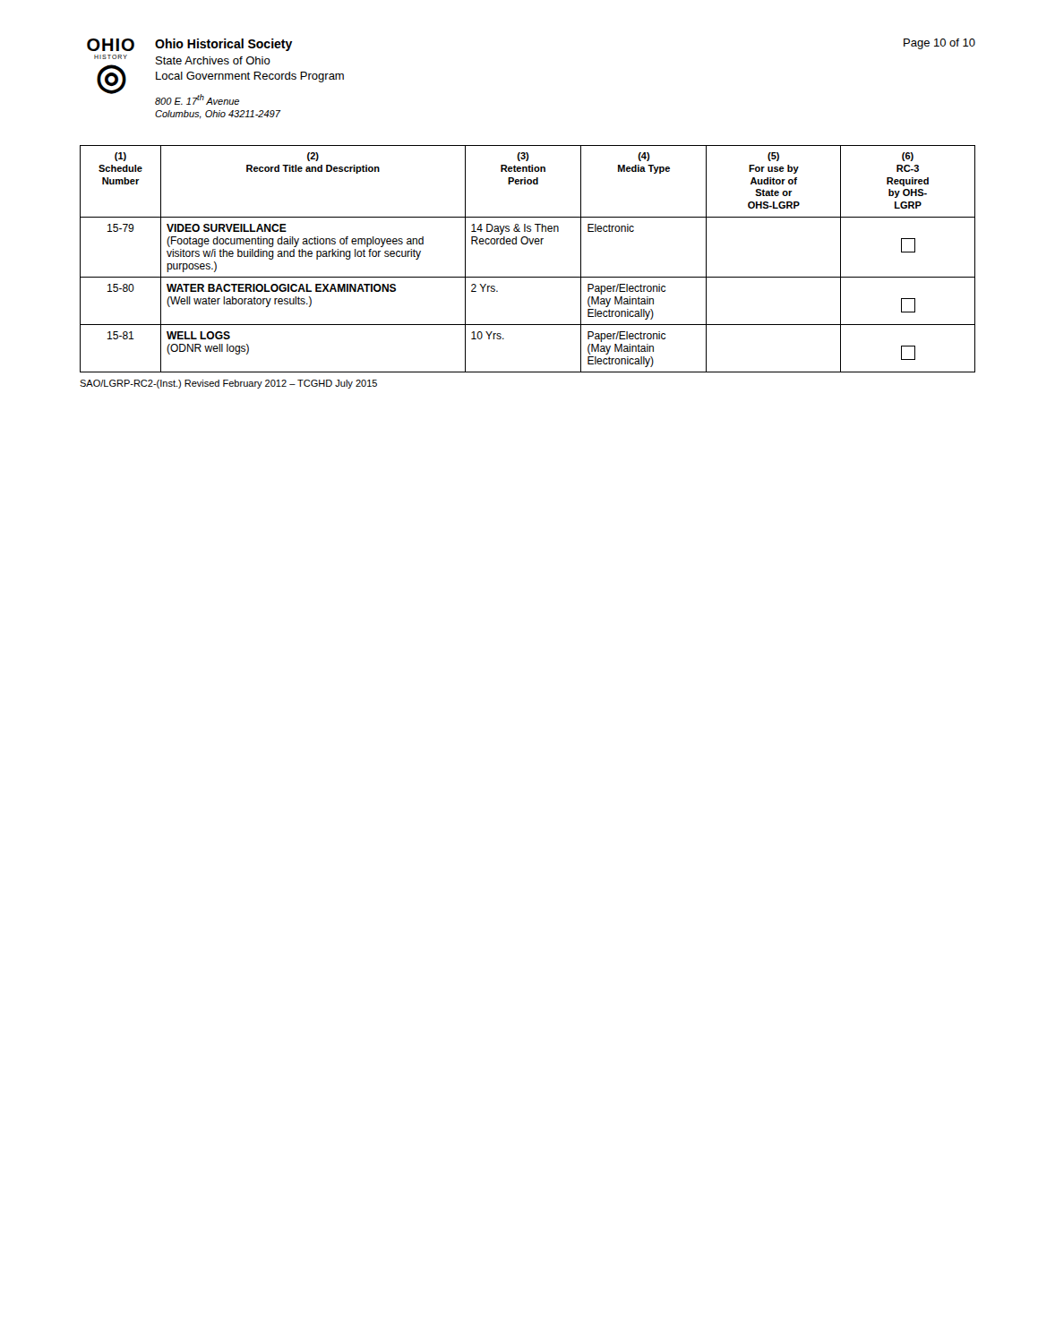Page 10 of 10
OHIO
HISTORY
◎
Ohio Historical Society
State Archives of Ohio
Local Government Records Program
800 E. 17th Avenue
Columbus, Ohio 43211-2497
| (1) Schedule Number | (2) Record Title and Description | (3) Retention Period | (4) Media Type | (5) For use by Auditor of State or OHS-LGRP | (6) RC-3 Required by OHS- LGRP |
| --- | --- | --- | --- | --- | --- |
| 15-79 | VIDEO SURVEILLANCE (Footage documenting daily actions of employees and visitors w/i the building and the parking lot for security purposes.) | 14 Days & Is Then Recorded Over | Electronic | | |
| 15-80 | WATER BACTERIOLOGICAL EXAMINATIONS (Well water laboratory results.) | 2 Yrs. | Paper/Electronic (May Maintain Electronically) | | |
| 15-81 | WELL LOGS (ODNR well logs) | 10 Yrs. | Paper/Electronic (May Maintain Electronically) | | |
SAO/LGRP-RC2-(Inst.) Revised February 2012 – TCGHD July 2015